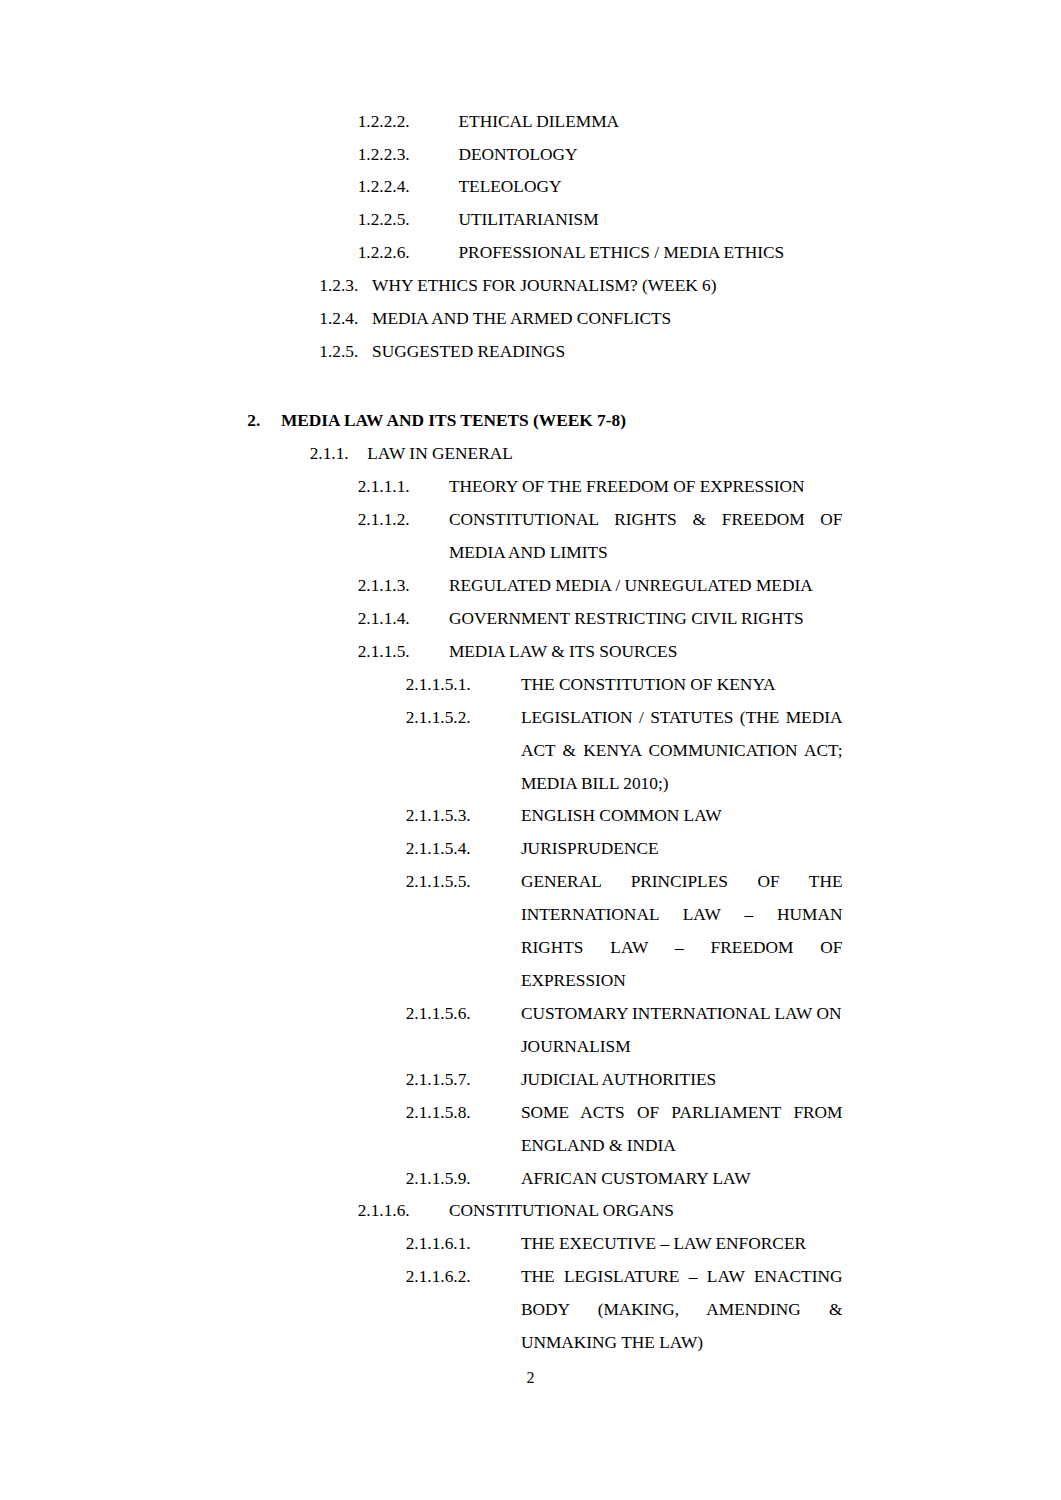1.2.2.2. ETHICAL DILEMMA
1.2.2.3. DEONTOLOGY
1.2.2.4. TELEOLOGY
1.2.2.5. UTILITARIANISM
1.2.2.6. PROFESSIONAL ETHICS / MEDIA ETHICS
1.2.3. WHY ETHICS FOR JOURNALISM? (WEEK 6)
1.2.4. MEDIA AND THE ARMED CONFLICTS
1.2.5. SUGGESTED READINGS
2. MEDIA LAW AND ITS TENETS (WEEK 7-8)
2.1.1. LAW IN GENERAL
2.1.1.1. THEORY OF THE FREEDOM OF EXPRESSION
2.1.1.2. CONSTITUTIONAL RIGHTS & FREEDOM OF MEDIA AND LIMITS
2.1.1.3. REGULATED MEDIA / UNREGULATED MEDIA
2.1.1.4. GOVERNMENT RESTRICTING CIVIL RIGHTS
2.1.1.5. MEDIA LAW & ITS SOURCES
2.1.1.5.1. THE CONSTITUTION OF KENYA
2.1.1.5.2. LEGISLATION / STATUTES (THE MEDIA ACT & KENYA COMMUNICATION ACT; MEDIA BILL 2010;)
2.1.1.5.3. ENGLISH COMMON LAW
2.1.1.5.4. JURISPRUDENCE
2.1.1.5.5. GENERAL PRINCIPLES OF THE INTERNATIONAL LAW – HUMAN RIGHTS LAW – FREEDOM OF EXPRESSION
2.1.1.5.6. CUSTOMARY INTERNATIONAL LAW ON JOURNALISM
2.1.1.5.7. JUDICIAL AUTHORITIES
2.1.1.5.8. SOME ACTS OF PARLIAMENT FROM ENGLAND & INDIA
2.1.1.5.9. AFRICAN CUSTOMARY LAW
2.1.1.6. CONSTITUTIONAL ORGANS
2.1.1.6.1. THE EXECUTIVE – LAW ENFORCER
2.1.1.6.2. THE LEGISLATURE – LAW ENACTING BODY (MAKING, AMENDING & UNMAKING THE LAW)
2